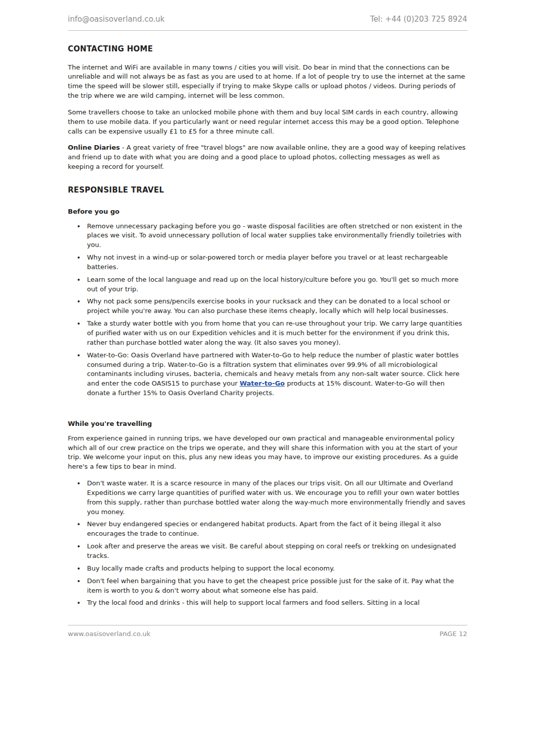info@oasisoverland.co.uk
Tel: +44 (0)203 725 8924
CONTACTING HOME
The internet and WiFi are available in many towns / cities you will visit. Do bear in mind that the connections can be unreliable and will not always be as fast as you are used to at home. If a lot of people try to use the internet at the same time the speed will be slower still, especially if trying to make Skype calls or upload photos / videos. During periods of the trip where we are wild camping, internet will be less common.
Some travellers choose to take an unlocked mobile phone with them and buy local SIM cards in each country, allowing them to use mobile data. If you particularly want or need regular internet access this may be a good option. Telephone calls can be expensive usually £1 to £5 for a three minute call.
Online Diaries - A great variety of free "travel blogs" are now available online, they are a good way of keeping relatives and friend up to date with what you are doing and a good place to upload photos, collecting messages as well as keeping a record for yourself.
RESPONSIBLE TRAVEL
Before you go
Remove unnecessary packaging before you go - waste disposal facilities are often stretched or non existent in the places we visit. To avoid unnecessary pollution of local water supplies take environmentally friendly toiletries with you.
Why not invest in a wind-up or solar-powered torch or media player before you travel or at least rechargeable batteries.
Learn some of the local language and read up on the local history/culture before you go. You'll get so much more out of your trip.
Why not pack some pens/pencils exercise books in your rucksack and they can be donated to a local school or project while you're away. You can also purchase these items cheaply, locally which will help local businesses.
Take a sturdy water bottle with you from home that you can re-use throughout your trip. We carry large quantities of purified water with us on our Expedition vehicles and it is much better for the environment if you drink this, rather than purchase bottled water along the way. (It also saves you money).
Water-to-Go: Oasis Overland have partnered with Water-to-Go to help reduce the number of plastic water bottles consumed during a trip. Water-to-Go is a filtration system that eliminates over 99.9% of all microbiological contaminants including viruses, bacteria, chemicals and heavy metals from any non-salt water source. Click here and enter the code OASIS15 to purchase your Water-to-Go products at 15% discount. Water-to-Go will then donate a further 15% to Oasis Overland Charity projects.
While you're travelling
From experience gained in running trips, we have developed our own practical and manageable environmental policy which all of our crew practice on the trips we operate, and they will share this information with you at the start of your trip. We welcome your input on this, plus any new ideas you may have, to improve our existing procedures. As a guide here's a few tips to bear in mind.
Don't waste water. It is a scarce resource in many of the places our trips visit. On all our Ultimate and Overland Expeditions we carry large quantities of purified water with us. We encourage you to refill your own water bottles from this supply, rather than purchase bottled water along the way-much more environmentally friendly and saves you money.
Never buy endangered species or endangered habitat products. Apart from the fact of it being illegal it also encourages the trade to continue.
Look after and preserve the areas we visit. Be careful about stepping on coral reefs or trekking on undesignated tracks.
Buy locally made crafts and products helping to support the local economy.
Don't feel when bargaining that you have to get the cheapest price possible just for the sake of it. Pay what the item is worth to you & don't worry about what someone else has paid.
Try the local food and drinks - this will help to support local farmers and food sellers. Sitting in a local
www.oasisoverland.co.uk
PAGE 12